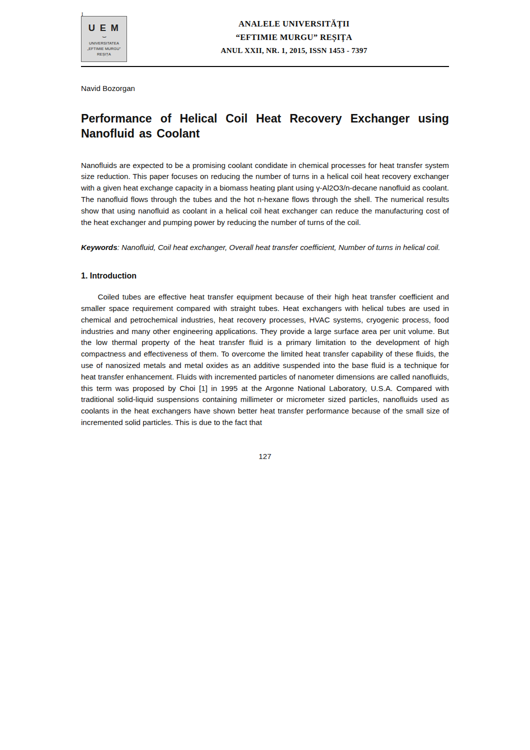I U E M ⌣ UNIVERSITATEA „EFTIMIE MURGU” REȘIȚA
ANALELE UNIVERSITĂȚII
“EFTIMIE MURGU” REȘIȚA
ANUL XXII, NR. 1, 2015, ISSN 1453 - 7397
Navid Bozorgan
Performance of Helical Coil Heat Recovery Exchanger using Nanofluid as Coolant
Nanofluids are expected to be a promising coolant condidate in chemical processes for heat transfer system size reduction. This paper focuses on reducing the number of turns in a helical coil heat recovery exchanger with a given heat exchange capacity in a biomass heating plant using γ-Al2O3/n-decane nanofluid as coolant. The nanofluid flows through the tubes and the hot n-hexane flows through the shell. The numerical results show that using nanofluid as coolant in a helical coil heat exchanger can reduce the manufacturing cost of the heat exchanger and pumping power by reducing the number of turns of the coil.
Keywords: Nanofluid, Coil heat exchanger, Overall heat transfer coefficient, Number of turns in helical coil.
1. Introduction
Coiled tubes are effective heat transfer equipment because of their high heat transfer coefficient and smaller space requirement compared with straight tubes. Heat exchangers with helical tubes are used in chemical and petrochemical industries, heat recovery processes, HVAC systems, cryogenic process, food industries and many other engineering applications. They provide a large surface area per unit volume. But the low thermal property of the heat transfer fluid is a primary limitation to the development of high compactness and effectiveness of them. To overcome the limited heat transfer capability of these fluids, the use of nanosized metals and metal oxides as an additive suspended into the base fluid is a technique for heat transfer enhancement. Fluids with incremented particles of nanometer dimensions are called nanofluids, this term was proposed by Choi [1] in 1995 at the Argonne National Laboratory, U.S.A. Compared with traditional solid-liquid suspensions containing millimeter or micrometer sized particles, nanofluids used as coolants in the heat exchangers have shown better heat transfer performance because of the small size of incremented solid particles. This is due to the fact that
127